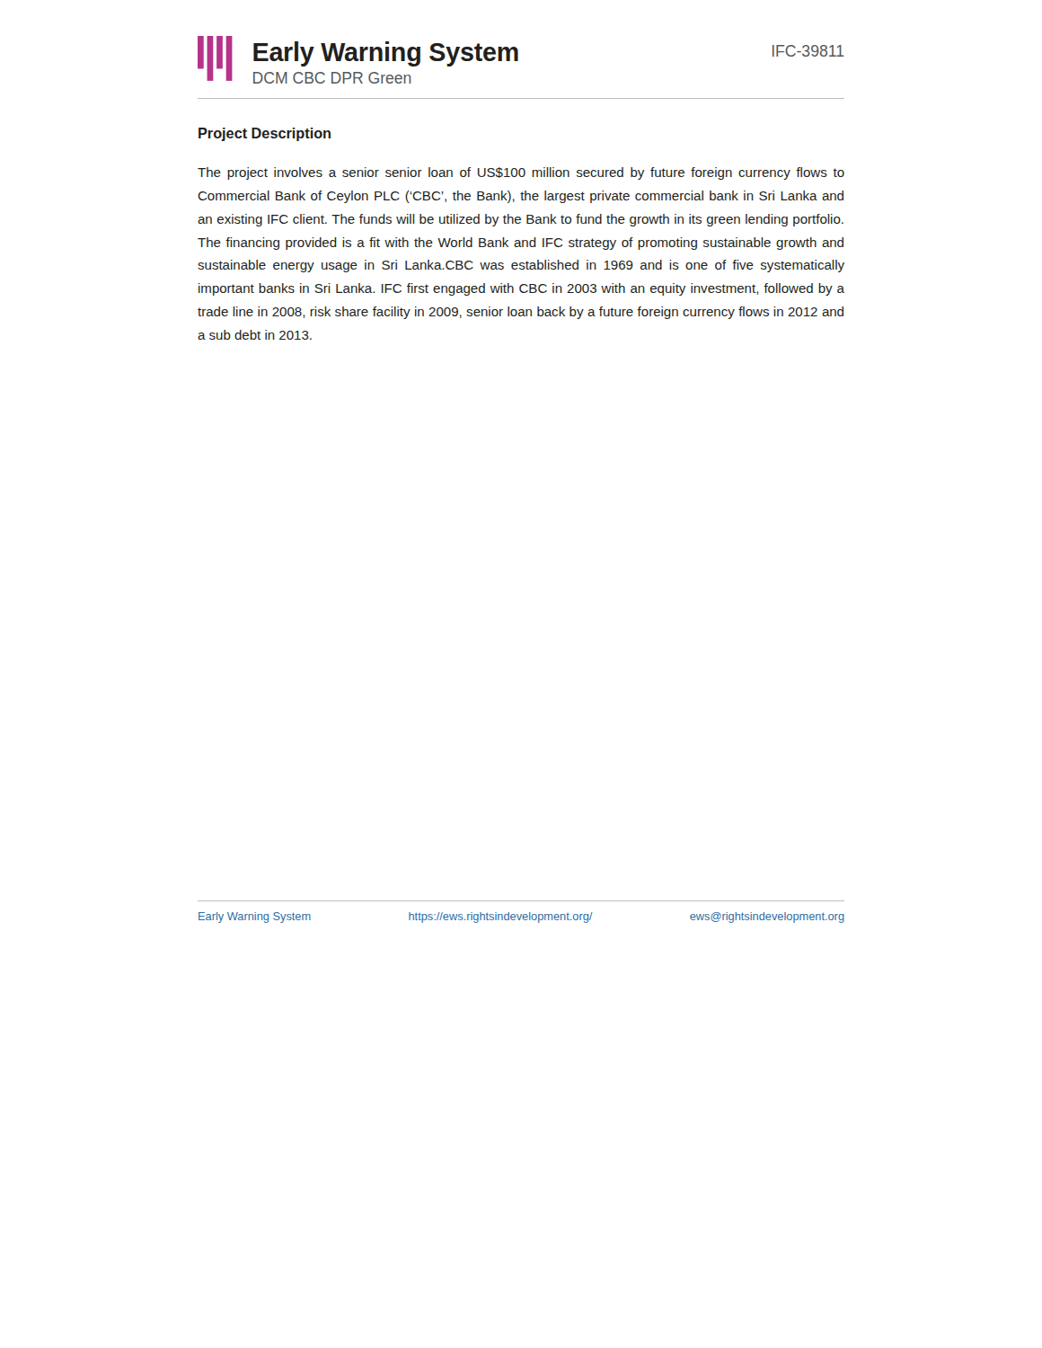Early Warning System
DCM CBC DPR Green
IFC-39811
Project Description
The project involves a senior senior loan of US$100 million secured by future foreign currency flows to Commercial Bank of Ceylon PLC (‘CBC’, the Bank), the largest private commercial bank in Sri Lanka and an existing IFC client. The funds will be utilized by the Bank to fund the growth in its green lending portfolio. The financing provided is a fit with the World Bank and IFC strategy of promoting sustainable growth and sustainable energy usage in Sri Lanka.CBC was established in 1969 and is one of five systematically important banks in Sri Lanka. IFC first engaged with CBC in 2003 with an equity investment, followed by a trade line in 2008, risk share facility in 2009, senior loan back by a future foreign currency flows in 2012 and a sub debt in 2013.
Early Warning System
https://ews.rightsindevelopment.org/
ews@rightsindevelopment.org